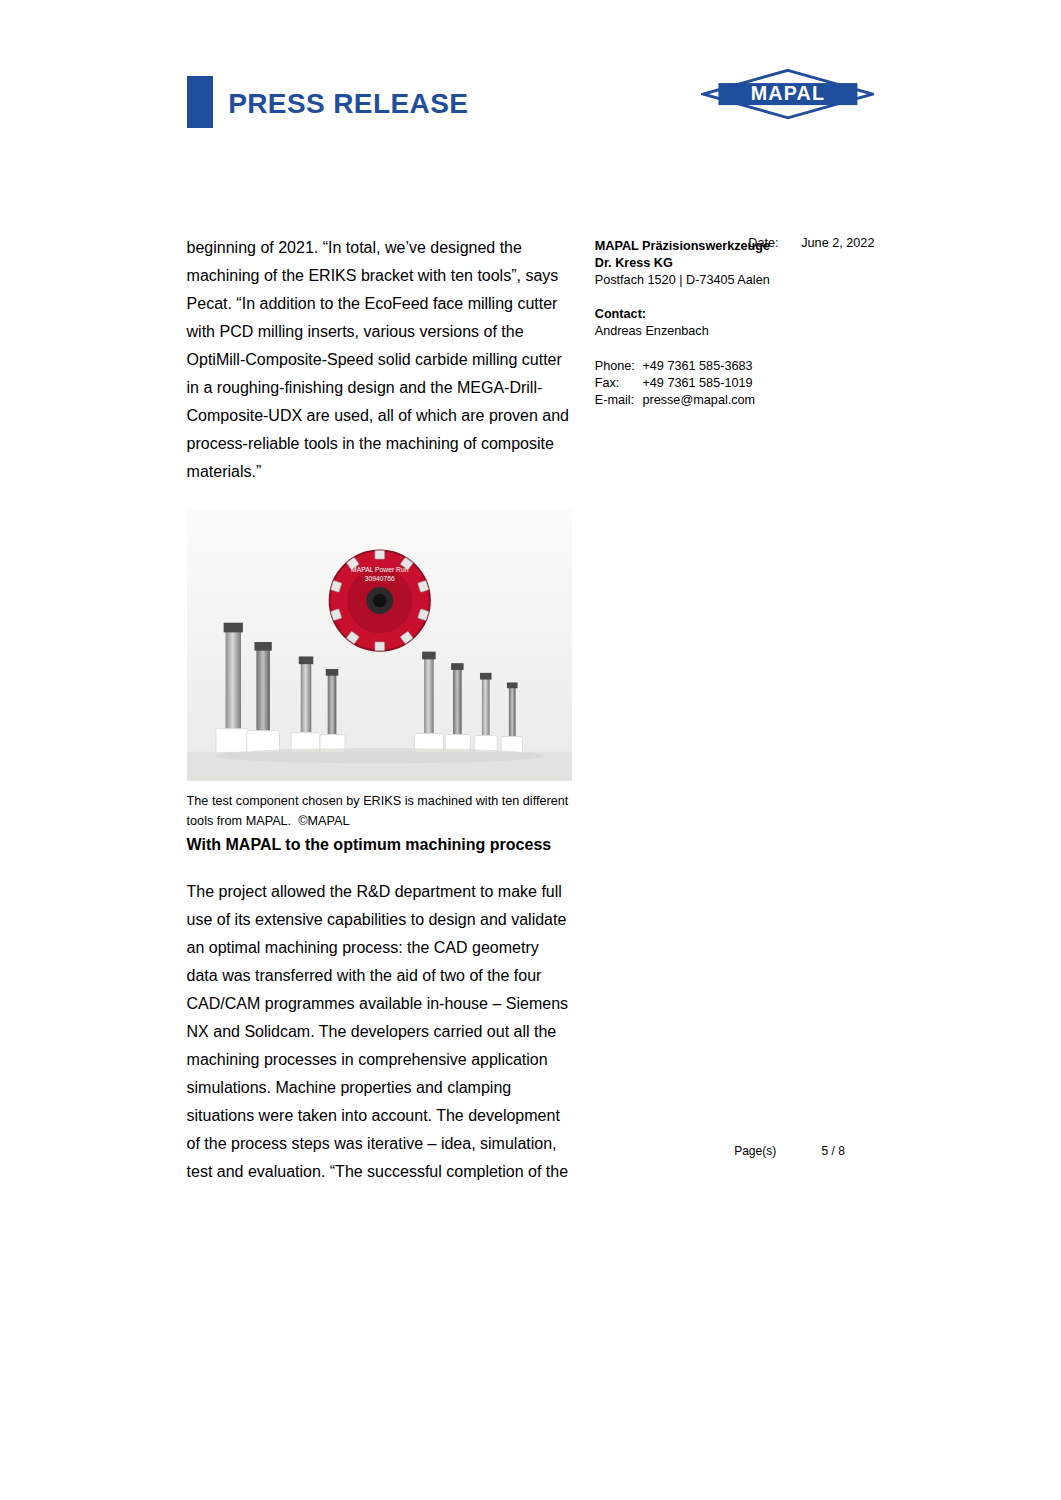PRESS RELEASE
MAPAL
Date: June 2, 2022
beginning of 2021. “In total, we’ve designed the machining of the ERIKS bracket with ten tools”, says Pecat. “In addition to the EcoFeed face milling cutter with PCD milling inserts, various versions of the OptiMill-Composite-Speed solid carbide milling cutter in a roughing-finishing design and the MEGA-Drill-Composite-UDX are used, all of which are proven and process-reliable tools in the machining of composite materials.”
MAPAL Power Run 30940766
The test component chosen by ERIKS is machined with ten different tools from MAPAL. ©MAPAL
With MAPAL to the optimum machining process
The project allowed the R&D department to make full use of its extensive capabilities to design and validate an optimal machining process: the CAD geometry data was transferred with the aid of two of the four CAD/CAM programmes available in-house – Siemens NX and Solidcam. The developers carried out all the machining processes in comprehensive application simulations. Machine properties and clamping situations were taken into account. The development of the process steps was iterative – idea, simulation, test and evaluation. “The successful completion of the
MAPAL Präzisionswerkzeuge
Dr. Kress KG
Postfach 1520 | D-73405 Aalen
Contact:
Andreas Enzenbach
| Phone: | +49 7361 585-3683 |
| Fax: | +49 7361 585-1019 |
| E-mail: | presse@mapal.com |
Page(s) 5 / 8